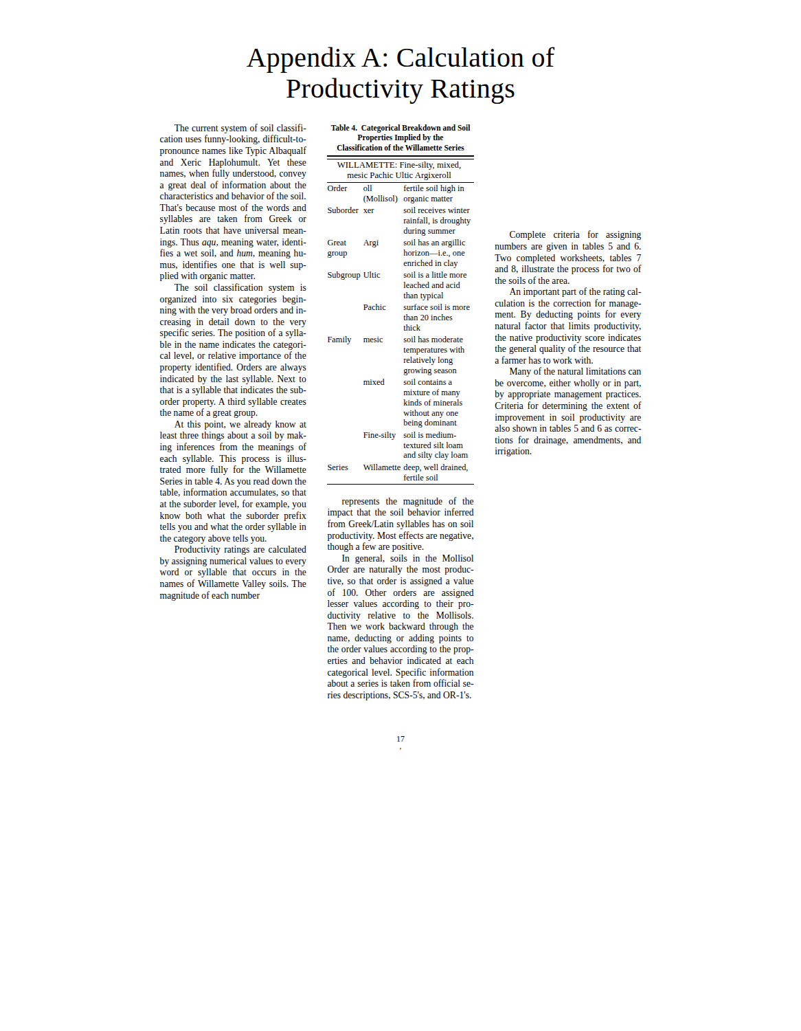Appendix A: Calculation of
Productivity Ratings
The current system of soil classification uses funny-looking, difficult-to-pronounce names like Typic Albaqualf and Xeric Haplohumult. Yet these names, when fully understood, convey a great deal of information about the characteristics and behavior of the soil. That's because most of the words and syllables are taken from Greek or Latin roots that have universal meanings. Thus aqu, meaning water, identifies a wet soil, and hum, meaning humus, identifies one that is well supplied with organic matter.
The soil classification system is organized into six categories beginning with the very broad orders and increasing in detail down to the very specific series. The position of a syllable in the name indicates the categorical level, or relative importance of the property identified. Orders are always indicated by the last syllable. Next to that is a syllable that indicates the suborder property. A third syllable creates the name of a great group.
At this point, we already know at least three things about a soil by making inferences from the meanings of each syllable. This process is illustrated more fully for the Willamette Series in table 4. As you read down the table, information accumulates, so that at the suborder level, for example, you know both what the suborder prefix tells you and what the order syllable in the category above tells you.
Productivity ratings are calculated by assigning numerical values to every word or syllable that occurs in the names of Willamette Valley soils. The magnitude of each number
Table 4. Categorical Breakdown and Soil Properties Implied by the
Classification of the Willamette Series
| WILLAMETTE: Fine-silty, mixed, mesic Pachic Ultic Argixeroll |
| Order | oll (Mollisol) | fertile soil high in organic matter |
| Suborder | xer | soil receives winter rainfall, is droughty during summer |
| Great group | Argi | soil has an argillic horizon—i.e., one enriched in clay |
| Subgroup | Ultic | soil is a little more leached and acid than typical |
| | Pachic | surface soil is more than 20 inches thick |
| Family | mesic | soil has moderate temperatures with relatively long growing season |
| | mixed | soil contains a mixture of many kinds of minerals without any one being dominant |
| | Fine-silty | soil is medium-textured silt loam and silty clay loam |
| Series | Willamette | deep, well drained, fertile soil |
represents the magnitude of the impact that the soil behavior inferred from Greek/Latin syllables has on soil productivity. Most effects are negative, though a few are positive.
In general, soils in the Mollisol Order are naturally the most productive, so that order is assigned a value of 100. Other orders are assigned lesser values according to their productivity relative to the Mollisols. Then we work backward through the name, deducting or adding points to the order values according to the properties and behavior indicated at each categorical level. Specific information about a series is taken from official series descriptions, SCS-5's, and OR-1's.
Complete criteria for assigning numbers are given in tables 5 and 6. Two completed worksheets, tables 7 and 8, illustrate the process for two of the soils of the area.
An important part of the rating calculation is the correction for management. By deducting points for every natural factor that limits productivity, the native productivity score indicates the general quality of the resource that a farmer has to work with.
Many of the natural limitations can be overcome, either wholly or in part, by appropriate management practices. Criteria for determining the extent of improvement in soil productivity are also shown in tables 5 and 6 as corrections for drainage, amendments, and irrigation.
17
′